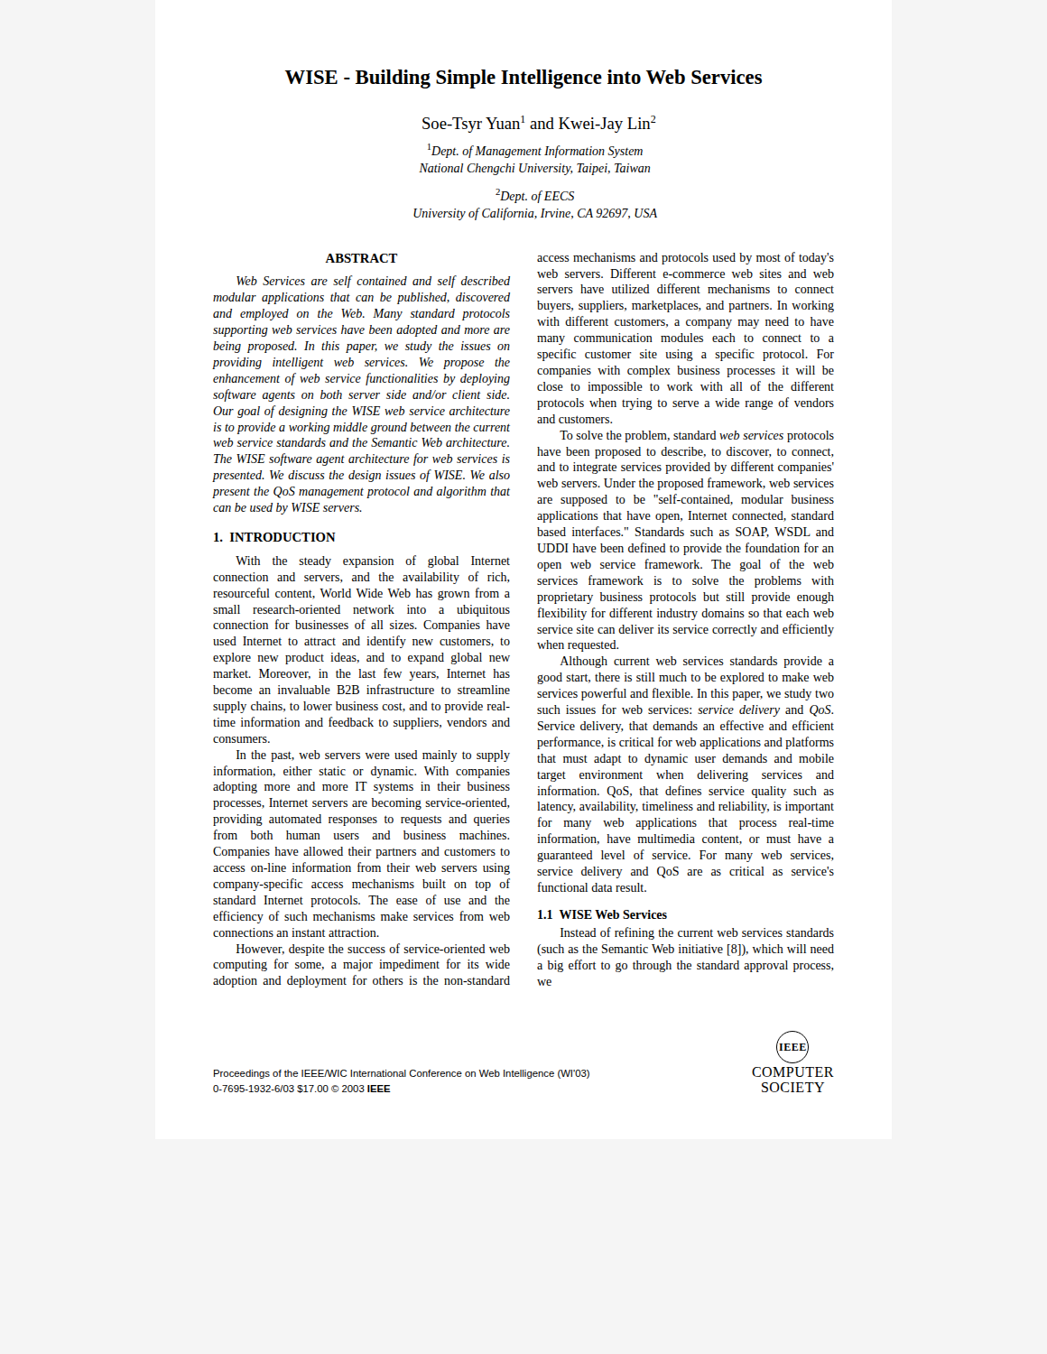WISE - Building Simple Intelligence into Web Services
Soe-Tsyr Yuan1 and Kwei-Jay Lin2
1Dept. of Management Information System
National Chengchi University, Taipei, Taiwan
2Dept. of EECS
University of California, Irvine, CA 92697, USA
Abstract
Web Services are self contained and self described modular applications that can be published, discovered and employed on the Web. Many standard protocols supporting web services have been adopted and more are being proposed. In this paper, we study the issues on providing intelligent web services. We propose the enhancement of web service functionalities by deploying software agents on both server side and/or client side. Our goal of designing the WISE web service architecture is to provide a working middle ground between the current web service standards and the Semantic Web architecture. The WISE software agent architecture for web services is presented. We discuss the design issues of WISE. We also present the QoS management protocol and algorithm that can be used by WISE servers.
1. Introduction
With the steady expansion of global Internet connection and servers, and the availability of rich, resourceful content, World Wide Web has grown from a small research-oriented network into a ubiquitous connection for businesses of all sizes. Companies have used Internet to attract and identify new customers, to explore new product ideas, and to expand global new market. Moreover, in the last few years, Internet has become an invaluable B2B infrastructure to streamline supply chains, to lower business cost, and to provide real-time information and feedback to suppliers, vendors and consumers.
In the past, web servers were used mainly to supply information, either static or dynamic. With companies adopting more and more IT systems in their business processes, Internet servers are becoming service-oriented, providing automated responses to requests and queries from both human users and business machines. Companies have allowed their partners and customers to access on-line information from their web servers using company-specific access mechanisms built on top of standard Internet protocols. The ease of use and the efficiency of such mechanisms make services from web connections an instant attraction.
However, despite the success of service-oriented web computing for some, a major impediment for its wide adoption and deployment for others is the non-standard access mechanisms and protocols used by most of today's web servers. Different e-commerce web sites and web servers have utilized different mechanisms to connect buyers, suppliers, marketplaces, and partners. In working with different customers, a company may need to have many communication modules each to connect to a specific customer site using a specific protocol. For companies with complex business processes it will be close to impossible to work with all of the different protocols when trying to serve a wide range of vendors and customers.
To solve the problem, standard web services protocols have been proposed to describe, to discover, to connect, and to integrate services provided by different companies' web servers. Under the proposed framework, web services are supposed to be "self-contained, modular business applications that have open, Internet connected, standard based interfaces." Standards such as SOAP, WSDL and UDDI have been defined to provide the foundation for an open web service framework. The goal of the web services framework is to solve the problems with proprietary business protocols but still provide enough flexibility for different industry domains so that each web service site can deliver its service correctly and efficiently when requested.
Although current web services standards provide a good start, there is still much to be explored to make web services powerful and flexible. In this paper, we study two such issues for web services: service delivery and QoS. Service delivery, that demands an effective and efficient performance, is critical for web applications and platforms that must adapt to dynamic user demands and mobile target environment when delivering services and information. QoS, that defines service quality such as latency, availability, timeliness and reliability, is important for many web applications that process real-time information, have multimedia content, or must have a guaranteed level of service. For many web services, service delivery and QoS are as critical as service's functional data result.
1.1 WISE Web Services
Instead of refining the current web services standards (such as the Semantic Web initiative [8]), which will need a big effort to go through the standard approval process, we
Proceedings of the IEEE/WIC International Conference on Web Intelligence (WI'03)
0-7695-1932-6/03 $17.00 © 2003 IEEE
IEEE
COMPUTER
SOCIETY